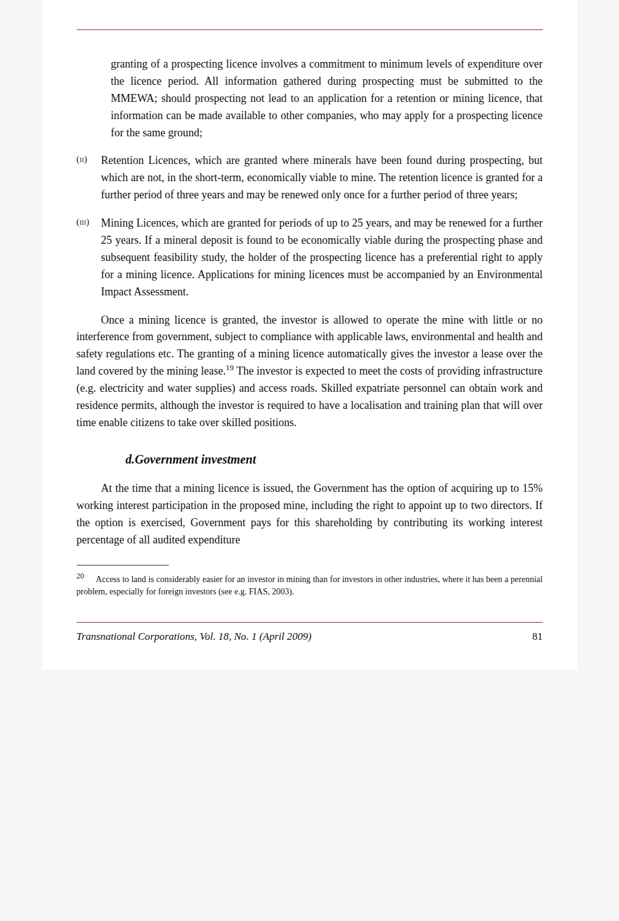granting of a prospecting licence involves a commitment to minimum levels of expenditure over the licence period. All information gathered during prospecting must be submitted to the MMEWA; should prospecting not lead to an application for a retention or mining licence, that information can be made available to other companies, who may apply for a prospecting licence for the same ground;
(ii) Retention Licences, which are granted where minerals have been found during prospecting, but which are not, in the short-term, economically viable to mine. The retention licence is granted for a further period of three years and may be renewed only once for a further period of three years;
(iii) Mining Licences, which are granted for periods of up to 25 years, and may be renewed for a further 25 years. If a mineral deposit is found to be economically viable during the prospecting phase and subsequent feasibility study, the holder of the prospecting licence has a preferential right to apply for a mining licence. Applications for mining licences must be accompanied by an Environmental Impact Assessment.
Once a mining licence is granted, the investor is allowed to operate the mine with little or no interference from government, subject to compliance with applicable laws, environmental and health and safety regulations etc. The granting of a mining licence automatically gives the investor a lease over the land covered by the mining lease.19 The investor is expected to meet the costs of providing infrastructure (e.g. electricity and water supplies) and access roads. Skilled expatriate personnel can obtain work and residence permits, although the investor is required to have a localisation and training plan that will over time enable citizens to take over skilled positions.
d. Government investment
At the time that a mining licence is issued, the Government has the option of acquiring up to 15% working interest participation in the proposed mine, including the right to appoint up to two directors. If the option is exercised, Government pays for this shareholding by contributing its working interest percentage of all audited expenditure
20 Access to land is considerably easier for an investor in mining than for investors in other industries, where it has been a perennial problem, especially for foreign investors (see e.g. FIAS, 2003).
Transnational Corporations, Vol. 18, No. 1 (April 2009) 81